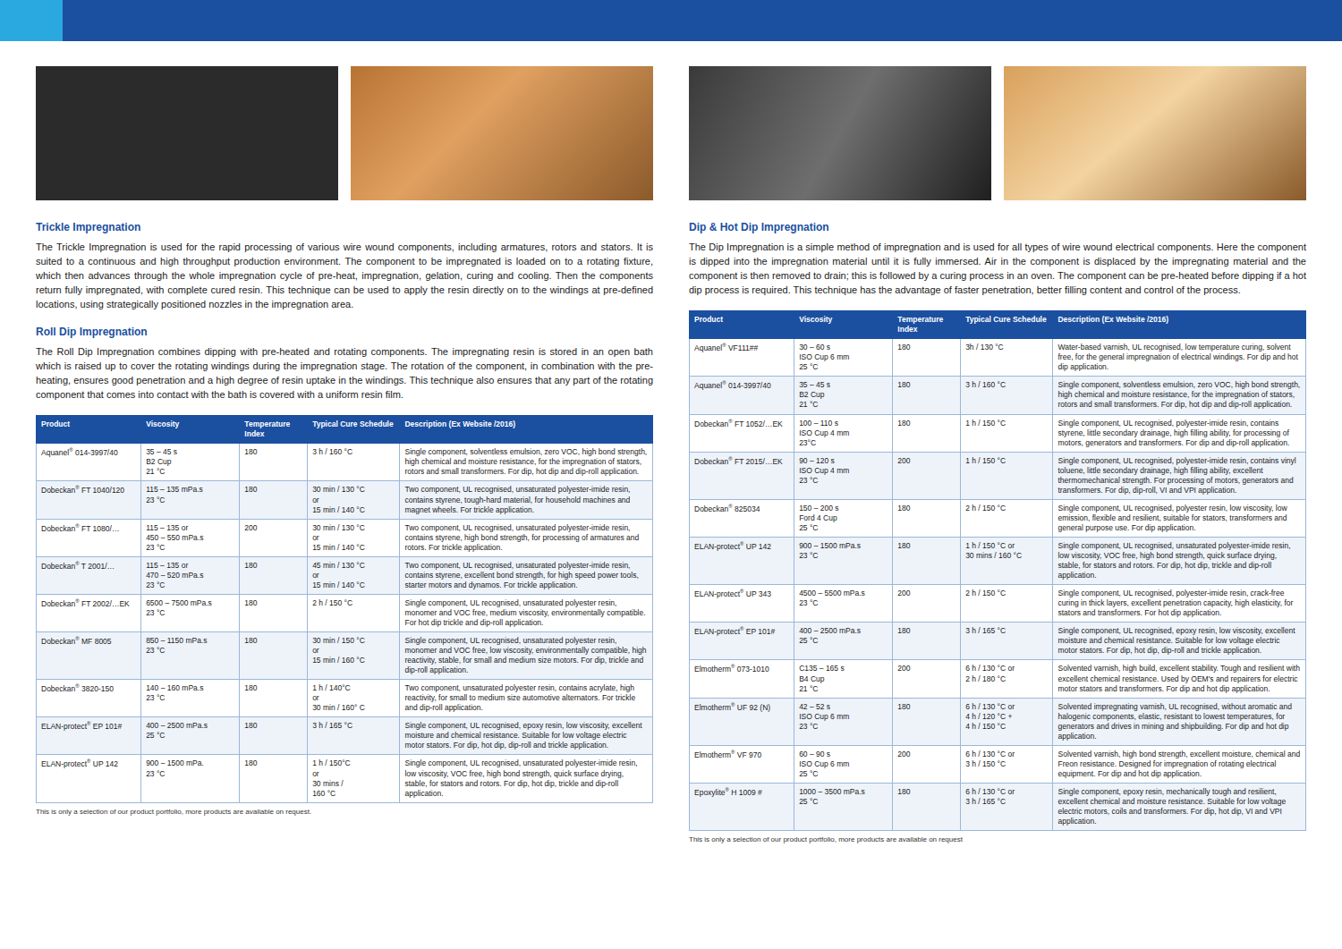Trickle Impregnation
The Trickle Impregnation is used for the rapid processing of various wire wound components, including armatures, rotors and stators. It is suited to a continuous and high throughput production environment. The component to be impregnated is loaded on to a rotating fixture, which then advances through the whole impregnation cycle of pre-heat, impregnation, gelation, curing and cooling. Then the components return fully impregnated, with complete cured resin. This technique can be used to apply the resin directly on to the windings at pre-defined locations, using strategically positioned nozzles in the impregnation area.
Roll Dip Impregnation
The Roll Dip Impregnation combines dipping with pre-heated and rotating components. The impregnating resin is stored in an open bath which is raised up to cover the rotating windings during the impregnation stage. The rotation of the component, in combination with the pre-heating, ensures good penetration and a high degree of resin uptake in the windings. This technique also ensures that any part of the rotating component that comes into contact with the bath is covered with a uniform resin film.
| Product | Viscosity | Temperature Index | Typical Cure Schedule | Description (Ex Website /2016) |
| --- | --- | --- | --- | --- |
| Aquanel ® 014-3997/40 | 35 – 45 s B2 Cup 21 °C | 180 | 3 h / 160 °C | Single component, solventless emulsion, zero VOC, high bond strength, high chemical and moisture resistance, for the impregnation of stators, rotors and small transformers. For dip, hot dip and dip-roll application. |
| Dobeckan ® FT 1040/120 | 115 – 135 mPa.s 23 °C | 180 | 30 min / 130 °C or 15 min / 140 °C | Two component, UL recognised, unsaturated polyester-imide resin, contains styrene, tough-hard material, for household machines and magnet wheels. For trickle application. |
| Dobeckan ® FT 1080/… | 115 – 135 or 450 – 550 mPa.s 23 °C | 200 | 30 min / 130 °C or 15 min / 140 °C | Two component, UL recognised, unsaturated polyester-imide resin, contains styrene, high bond strength, for processing of armatures and rotors. For trickle application. |
| Dobeckan ® T 2001/… | 115 – 135 or 470 – 520 mPa.s 23 °C | 180 | 45 min / 130 °C or 15 min / 140 °C | Two component, UL recognised, unsaturated polyester-imide resin, contains styrene, excellent bond strength, for high speed power tools, starter motors and dynamos. For trickle application. |
| Dobeckan ® FT 2002/…EK | 6500 – 7500 mPa.s 23 °C | 180 | 2 h / 150 °C | Single component, UL recognised, unsaturated polyester resin, monomer and VOC free, medium viscosity, environmentally compatible. For hot dip trickle and dip-roll application. |
| Dobeckan ® MF 8005 | 850 – 1150 mPa.s 23 °C | 180 | 30 min / 150 °C or 15 min / 160 °C | Single component, UL recognised, unsaturated polyester resin, monomer and VOC free, low viscosity, environmentally compatible, high reactivity, stable, for small and medium size motors. For dip, trickle and dip-roll application. |
| Dobeckan ® 3820-150 | 140 – 160 mPa.s 23 °C | 180 | 1 h / 140°C or 30 min / 160° C | Two component, unsaturated polyester resin, contains acrylate, high reactivity, for small to medium size automotive alternators. For trickle and dip-roll application. |
| ELAN-protect ® EP 101# | 400 – 2500 mPa.s 25 °C | 180 | 3 h / 165 °C | Single component, UL recognised, epoxy resin, low viscosity, excellent moisture and chemical resistance. Suitable for low voltage electric motor stators. For dip, hot dip, dip-roll and trickle application. |
| ELAN-protect ® UP 142 | 900 – 1500 mPa. 23 °C | 180 | 1 h / 150°C or 30 mins / 160 °C | Single component, UL recognised, unsaturated polyester-imide resin, low viscosity, VOC free, high bond strength, quick surface drying, stable, for stators and rotors. For dip, hot dip, trickle and dip-roll application. |
This is only a selection of our product portfolio, more products are available on request.
Dip & Hot Dip Impregnation
The Dip Impregnation is a simple method of impregnation and is used for all types of wire wound electrical components. Here the component is dipped into the impregnation material until it is fully immersed. Air in the component is displaced by the impregnating material and the component is then removed to drain; this is followed by a curing process in an oven. The component can be pre-heated before dipping if a hot dip process is required. This technique has the advantage of faster penetration, better filling content and control of the process.
| Product | Viscosity | Temperature Index | Typical Cure Schedule | Description (Ex Website /2016) |
| --- | --- | --- | --- | --- |
| Aquanel ® VF111## | 30 – 60 s ISO Cup 6 mm 25 °C | 180 | 3h / 130 °C | Water-based varnish, UL recognised, low temperature curing, solvent free, for the general impregnation of electrical windings. For dip and hot dip application. |
| Aquanel ® 014-3997/40 | 35 – 45 s B2 Cup 21 °C | 180 | 3 h / 160 °C | Single component, solventless emulsion, zero VOC, high bond strength, high chemical and moisture resistance, for the impregnation of stators, rotors and small transformers. For dip, hot dip and dip-roll application. |
| Dobeckan ® FT 1052/…EK | 100 – 110 s ISO Cup 4 mm 23°C | 180 | 1 h / 150 °C | Single component, UL recognised, polyester-imide resin, contains styrene, little secondary drainage, high filling ability, for processing of motors, generators and transformers. For dip and dip-roll application. |
| Dobeckan ® FT 2015/…EK | 90 – 120 s ISO Cup 4 mm 23 °C | 200 | 1 h / 150 °C | Single component, UL recognised, polyester-imide resin, contains vinyl toluene, little secondary drainage, high filling ability, excellent thermomechanical strength. For processing of motors, generators and transformers. For dip, dip-roll, VI and VPI application. |
| Dobeckan ® 825034 | 150 – 200 s Ford 4 Cup 25 °C | 180 | 2 h / 150 °C | Single component, UL recognised, polyester resin, low viscosity, low emission, flexible and resilient, suitable for stators, transformers and general purpose use. For dip application. |
| ELAN-protect ® UP 142 | 900 – 1500 mPa.s 23 °C | 180 | 1 h / 150 °C or 30 mins / 160 °C | Single component, UL recognised, unsaturated polyester-imide resin, low viscosity, VOC free, high bond strength, quick surface drying, stable, for stators and rotors. For dip, hot dip, trickle and dip-roll application. |
| ELAN-protect ® UP 343 | 4500 – 5500 mPa.s 23 °C | 200 | 2 h / 150 °C | Single component, UL recognised, polyester-imide resin, crack-free curing in thick layers, excellent penetration capacity, high elasticity, for stators and transformers. For hot dip application. |
| ELAN-protect ® EP 101# | 400 – 2500 mPa.s 25 °C | 180 | 3 h / 165 °C | Single component, UL recognised, epoxy resin, low viscosity, excellent moisture and chemical resistance. Suitable for low voltage electric motor stators. For dip, hot dip, dip-roll and trickle application. |
| Elmotherm ® 073-1010 | C135 – 165 s B4 Cup 21 °C | 200 | 6 h / 130 °C or 2 h / 180 °C | Solvented varnish, high build, excellent stability. Tough and resilient with excellent chemical resistance. Used by OEM's and repairers for electric motor stators and transformers. For dip and hot dip application. |
| Elmotherm ® UF 92 (N) | 42 – 52 s ISO Cup 6 mm 23 °C | 180 | 6 h / 130 °C or 4 h / 120 °C + 4 h / 150 °C | Solvented impregnating varnish, UL recognised, without aromatic and halogenic components, elastic, resistant to lowest temperatures, for generators and drives in mining and shipbuilding. For dip and hot dip application. |
| Elmotherm ® VF 970 | 60 – 90 s ISO Cup 6 mm 25 °C | 200 | 6 h / 130 °C or 3 h / 150 °C | Solvented varnish, high bond strength, excellent moisture, chemical and Freon resistance. Designed for impregnation of rotating electrical equipment. For dip and hot dip application. |
| Epoxylite ® H 1009 # | 1000 – 3500 mPa.s 25 °C | 180 | 6 h / 130 °C or 3 h / 165 °C | Single component, epoxy resin, mechanically tough and resilient, excellent chemical and moisture resistance. Suitable for low voltage electric motors, coils and transformers. For dip, hot dip, VI and VPI application. |
This is only a selection of our product portfolio, more products are available on request